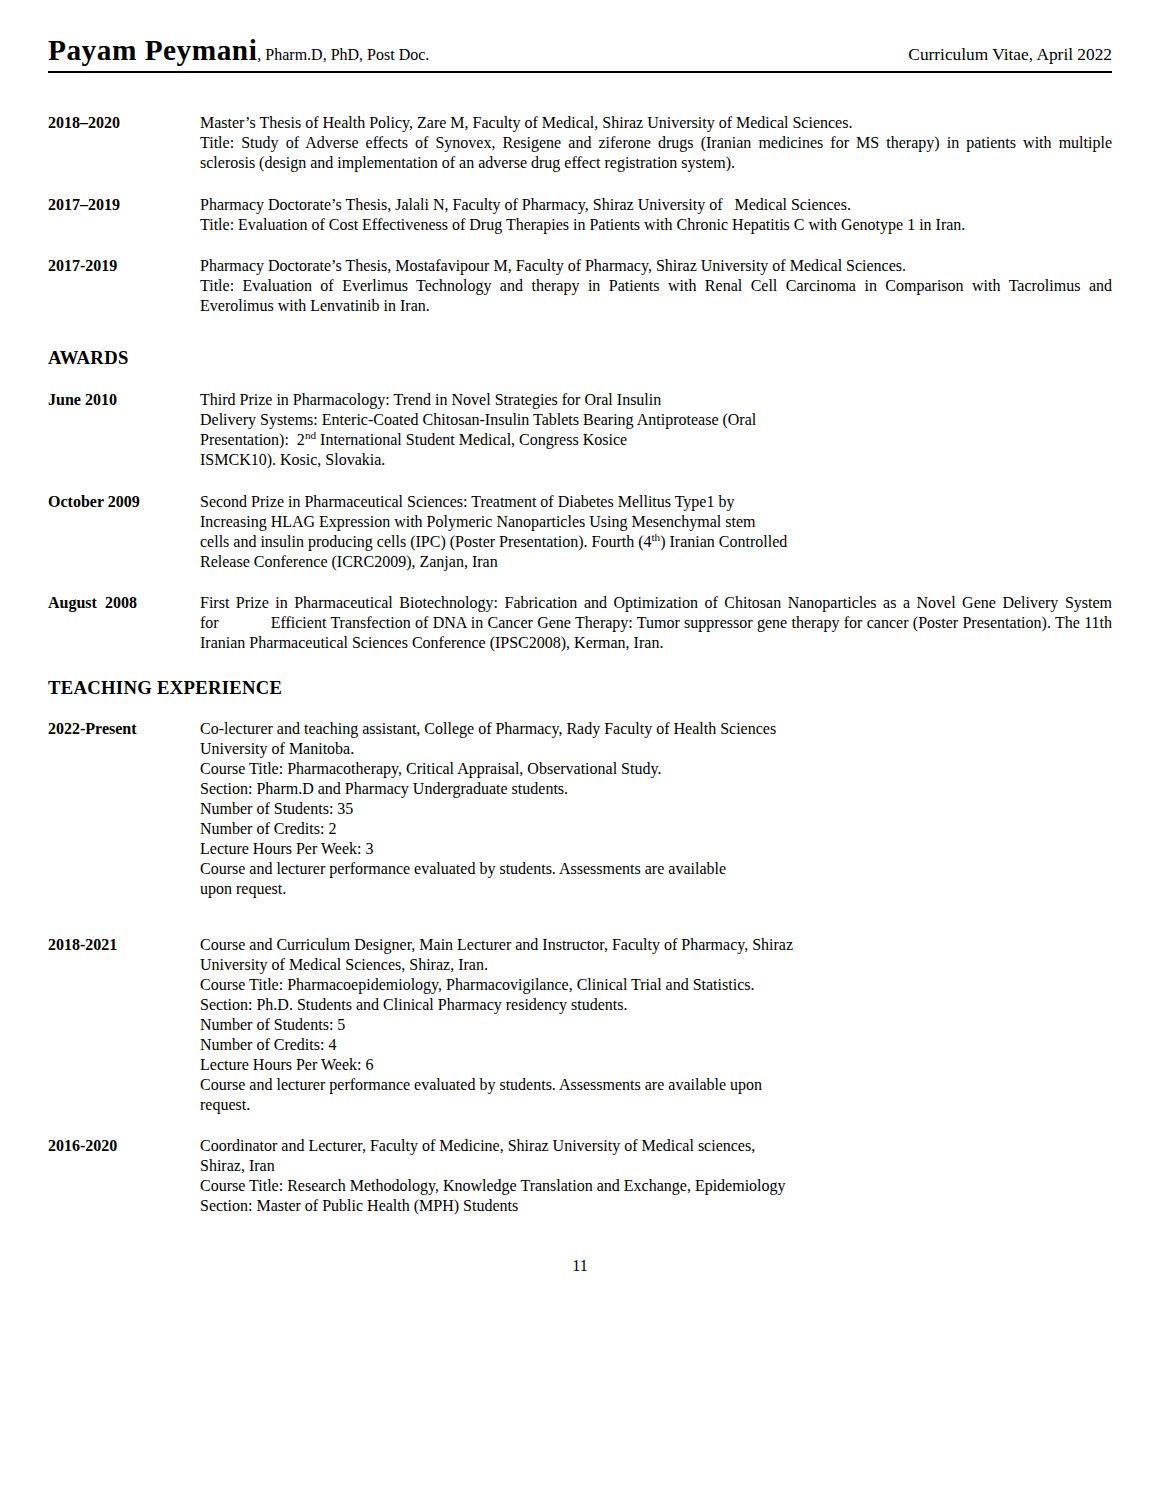Payam Peymani, Pharm.D, PhD, Post Doc. Curriculum Vitae, April 2022
2018–2020
Master’s Thesis of Health Policy, Zare M, Faculty of Medical, Shiraz University of Medical Sciences.
Title: Study of Adverse effects of Synovex, Resigene and ziferone drugs (Iranian medicines for MS therapy) in patients with multiple sclerosis (design and implementation of an adverse drug effect registration system).
2017–2019
Pharmacy Doctorate’s Thesis, Jalali N, Faculty of Pharmacy, Shiraz University of Medical Sciences.
Title: Evaluation of Cost Effectiveness of Drug Therapies in Patients with Chronic Hepatitis C with Genotype 1 in Iran.
2017-2019
Pharmacy Doctorate’s Thesis, Mostafavipour M, Faculty of Pharmacy, Shiraz University of Medical Sciences.
Title: Evaluation of Everlimus Technology and therapy in Patients with Renal Cell Carcinoma in Comparison with Tacrolimus and Everolimus with Lenvatinib in Iran.
AWARDS
June 2010
Third Prize in Pharmacology: Trend in Novel Strategies for Oral Insulin
Delivery Systems: Enteric-Coated Chitosan-Insulin Tablets Bearing Antiprotease (Oral
Presentation): 2nd International Student Medical, Congress Kosice
ISMCK10). Kosic, Slovakia.
October 2009
Second Prize in Pharmaceutical Sciences: Treatment of Diabetes Mellitus Type1 by
Increasing HLAG Expression with Polymeric Nanoparticles Using Mesenchymal stem
cells and insulin producing cells (IPC) (Poster Presentation). Fourth (4th) Iranian Controlled
Release Conference (ICRC2009), Zanjan, Iran
August 2008
First Prize in Pharmaceutical Biotechnology: Fabrication and Optimization of Chitosan Nanoparticles as a Novel Gene Delivery System for Efficient Transfection of DNA in Cancer Gene Therapy: Tumor suppressor gene therapy for cancer (Poster Presentation). The 11th Iranian Pharmaceutical Sciences Conference (IPSC2008), Kerman, Iran.
TEACHING EXPERIENCE
2022-Present
Co-lecturer and teaching assistant, College of Pharmacy, Rady Faculty of Health Sciences
University of Manitoba.
Course Title: Pharmacotherapy, Critical Appraisal, Observational Study.
Section: Pharm.D and Pharmacy Undergraduate students.
Number of Students: 35
Number of Credits: 2
Lecture Hours Per Week: 3
Course and lecturer performance evaluated by students. Assessments are available
upon request.
2018-2021
Course and Curriculum Designer, Main Lecturer and Instructor, Faculty of Pharmacy, Shiraz
University of Medical Sciences, Shiraz, Iran.
Course Title: Pharmacoepidemiology, Pharmacovigilance, Clinical Trial and Statistics.
Section: Ph.D. Students and Clinical Pharmacy residency students.
Number of Students: 5
Number of Credits: 4
Lecture Hours Per Week: 6
Course and lecturer performance evaluated by students. Assessments are available upon
request.
2016-2020
Coordinator and Lecturer, Faculty of Medicine, Shiraz University of Medical sciences,
Shiraz, Iran
Course Title: Research Methodology, Knowledge Translation and Exchange, Epidemiology
Section: Master of Public Health (MPH) Students
11